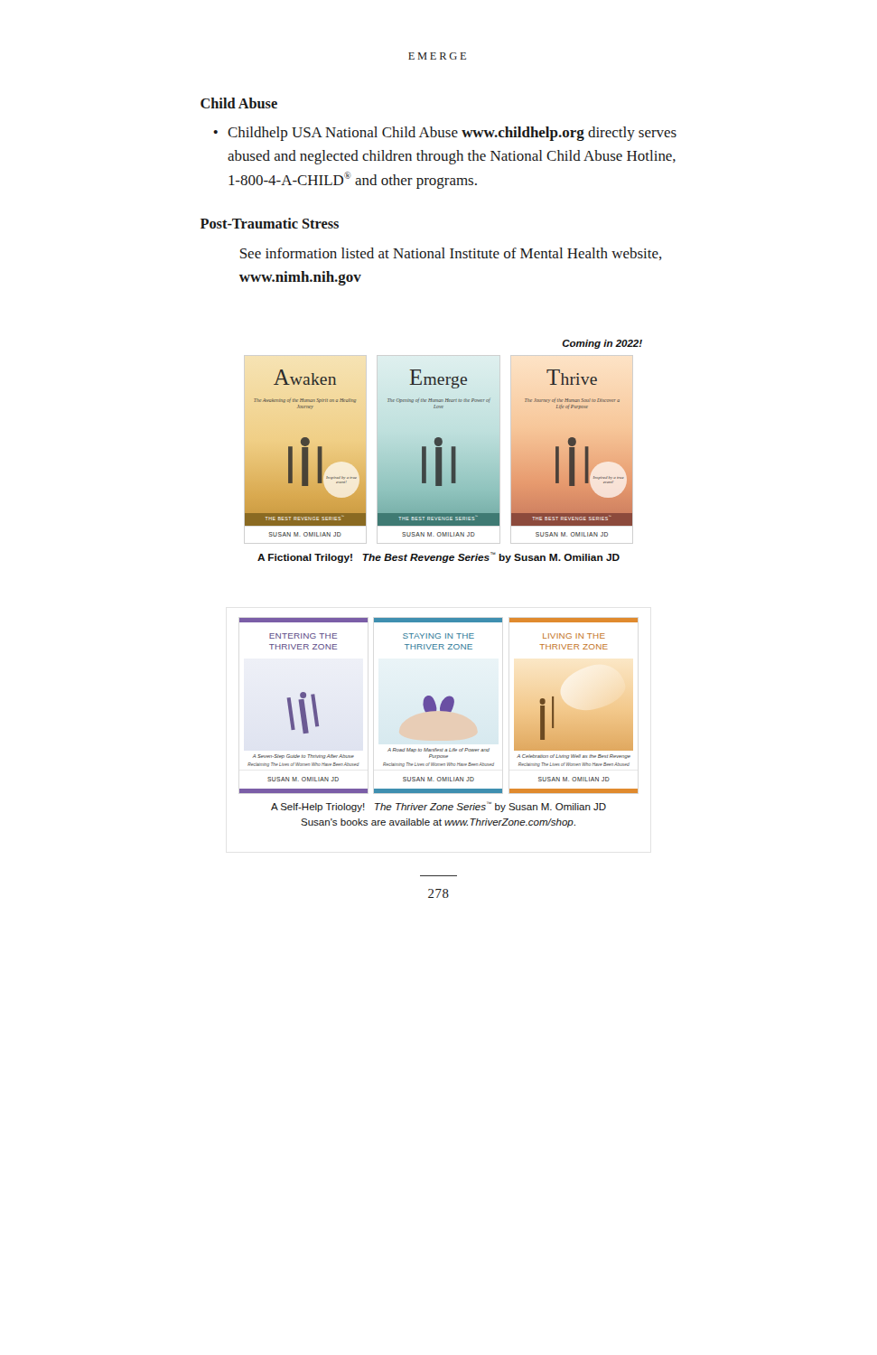Emerge
Child Abuse
Childhelp USA National Child Abuse www.childhelp.org directly serves abused and neglected children through the National Child Abuse Hotline, 1-800-4-A-CHILD® and other programs.
Post-Traumatic Stress
See information listed at National Institute of Mental Health website, www.nimh.nih.gov
Coming in 2022!
Awaken
The Awakening of the Human Spirit on a Healing Journey
Inspired by a true event!
The Best Revenge Series™
Susan M. Omilian JD
Emerge
The Opening of the Human Heart to the Power of Love
The Best Revenge Series™
Susan M. Omilian JD
Thrive
The Journey of the Human Soul to Discover a Life of Purpose
Inspired by a true event!
The Best Revenge Series™
Susan M. Omilian JD
A Fictional Trilogy! The Best Revenge Series™ by Susan M. Omilian JD
Entering the
Thriver Zone
A Seven-Step Guide to Thriving After Abuse
Reclaiming The Lives of Women Who Have Been Abused
Susan M. Omilian JD
Staying in the
Thriver Zone
A Road Map to Manifest a Life of Power and Purpose
Reclaiming The Lives of Women Who Have Been Abused
Susan M. Omilian JD
Living in the
Thriver Zone
A Celebration of Living Well as the Best Revenge
Reclaiming The Lives of Women Who Have Been Abused
Susan M. Omilian JD
A Self-Help Triology! The Thriver Zone Series™ by Susan M. Omilian JD
Susan's books are available at www.ThriverZone.com/shop.
278